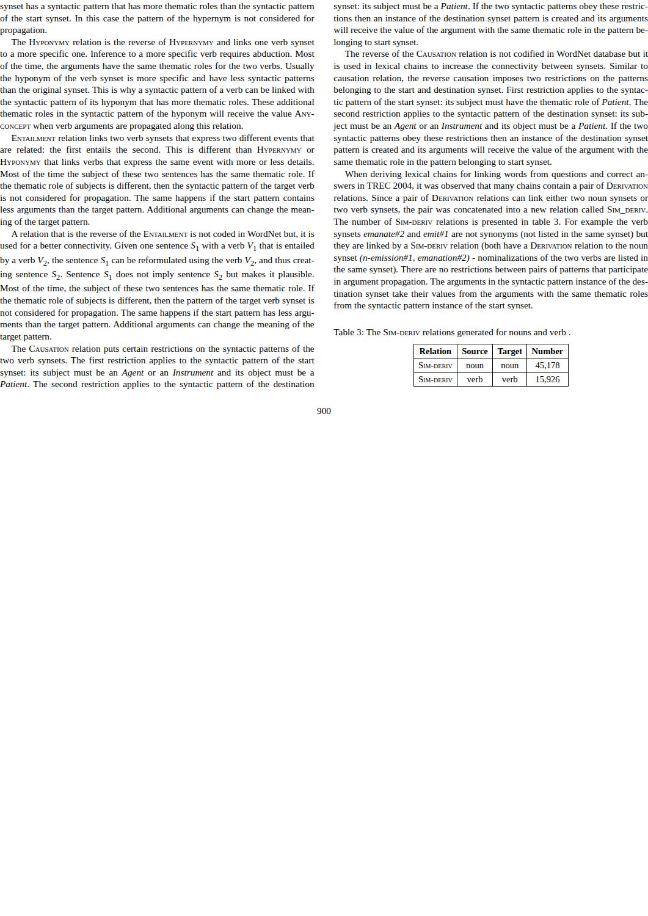synset has a syntactic pattern that has more thematic roles than the syntactic pattern of the start synset. In this case the pattern of the hypernym is not considered for propagation.
The Hyponymy relation is the reverse of Hypernymy and links one verb synset to a more specific one. Inference to a more specific verb requires abduction. Most of the time, the arguments have the same thematic roles for the two verbs. Usually the hyponym of the verb synset is more specific and have less syntactic patterns than the original synset. This is why a syntactic pattern of a verb can be linked with the syntactic pattern of its hyponym that has more thematic roles. These additional thematic roles in the syntactic pattern of the hyponym will receive the value Any-concept when verb arguments are propagated along this relation.
Entailment relation links two verb synsets that express two different events that are related: the first entails the second. This is different than Hypernymy or Hyponymy that links verbs that express the same event with more or less details. Most of the time the subject of these two sentences has the same thematic role. If the thematic role of subjects is different, then the syntactic pattern of the target verb is not considered for propagation. The same happens if the start pattern contains less arguments than the target pattern. Additional arguments can change the meaning of the target pattern.
A relation that is the reverse of the Entailment is not coded in WordNet but, it is used for a better connectivity. Given one sentence S1 with a verb V1 that is entailed by a verb V2, the sentence S1 can be reformulated using the verb V2, and thus creating sentence S2. Sentence S1 does not imply sentence S2 but makes it plausible. Most of the time, the subject of these two sentences has the same thematic role. If the thematic role of subjects is different, then the pattern of the target verb synset is not considered for propagation. The same happens if the start pattern has less arguments than the target pattern. Additional arguments can change the meaning of the target pattern.
The Causation relation puts certain restrictions on the syntactic patterns of the two verb synsets. The first restriction applies to the syntactic pattern of the start synset: its subject must be an Agent or an Instrument and its object must be a Patient. The second restriction applies to the syntactic pattern of the destination synset: its subject must be a Patient. If the two syntactic patterns obey these restrictions then an instance of the destination synset pattern is created and its arguments will receive the value of the argument with the same thematic role in the pattern belonging to start synset.
The reverse of the Causation relation is not codified in WordNet database but it is used in lexical chains to increase the connectivity between synsets. Similar to causation relation, the reverse causation imposes two restrictions on the patterns belonging to the start and destination synset. First restriction applies to the syntactic pattern of the start synset: its subject must have the thematic role of Patient. The second restriction applies to the syntactic pattern of the destination synset: its subject must be an Agent or an Instrument and its object must be a Patient. If the two syntactic patterns obey these restrictions then an instance of the destination synset pattern is created and its arguments will receive the value of the argument with the same thematic role in the pattern belonging to start synset.
When deriving lexical chains for linking words from questions and correct answers in TREC 2004, it was observed that many chains contain a pair of Derivation relations. Since a pair of Derivation relations can link either two noun synsets or two verb synsets, the pair was concatenated into a new relation called Sim_deriv. The number of Sim-deriv relations is presented in table 3. For example the verb synsets emanate#2 and emit#1 are not synonyms (not listed in the same synset) but they are linked by a Sim-deriv relation (both have a Derivation relation to the noun synset (n-emission#1, emanation#2) - nominalizations of the two verbs are listed in the same synset). There are no restrictions between pairs of patterns that participate in argument propagation. The arguments in the syntactic pattern instance of the destination synset take their values from the arguments with the same thematic roles from the syntactic pattern instance of the start synset.
Table 3: The Sim-deriv relations generated for nouns and verb .
| Relation | Source | Target | Number |
| --- | --- | --- | --- |
| Sim-deriv | noun | noun | 45,178 |
| Sim-deriv | verb | verb | 15,926 |
900